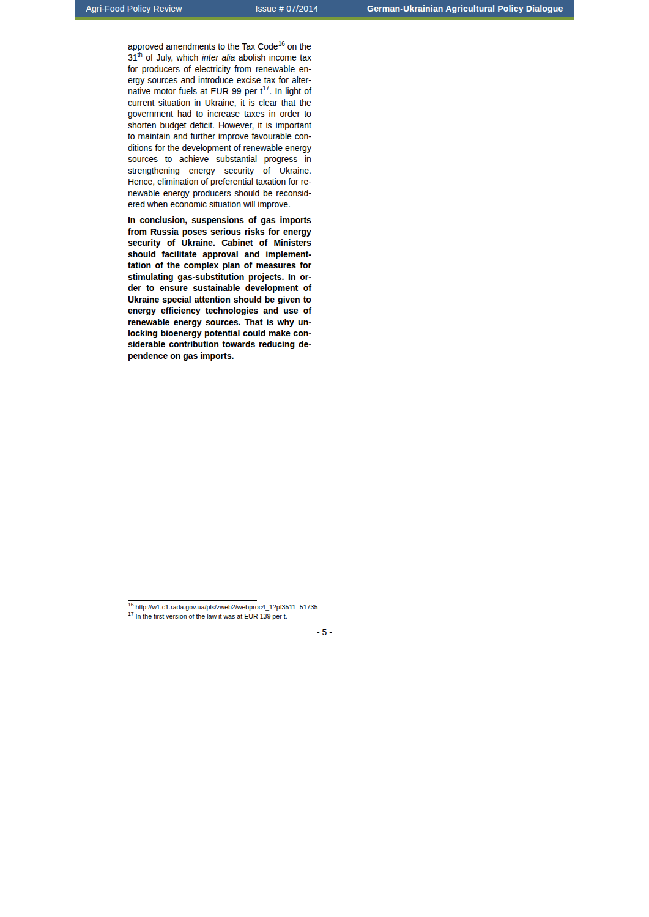Agri-Food Policy Review Issue # 07/2014 German-Ukrainian Agricultural Policy Dialogue
approved amendments to the Tax Code16 on the 31th of July, which inter alia abolish income tax for producers of electricity from renewable energy sources and introduce excise tax for alternative motor fuels at EUR 99 per t17. In light of current situation in Ukraine, it is clear that the government had to increase taxes in order to shorten budget deficit. However, it is important to maintain and further improve favourable conditions for the development of renewable energy sources to achieve substantial progress in strengthening energy security of Ukraine. Hence, elimination of preferential taxation for renewable energy producers should be reconsidered when economic situation will improve.
In conclusion, suspensions of gas imports from Russia poses serious risks for energy security of Ukraine. Cabinet of Ministers should facilitate approval and implement-tation of the complex plan of measures for stimulating gas-substitution projects. In order to ensure sustainable development of Ukraine special attention should be given to energy efficiency technologies and use of renewable energy sources. That is why unlocking bioenergy potential could make considerable contribution towards reducing dependence on gas imports.
16 http://w1.c1.rada.gov.ua/pls/zweb2/webproc4_1?pf3511=51735
17 In the first version of the law it was at EUR 139 per t.
- 5 -